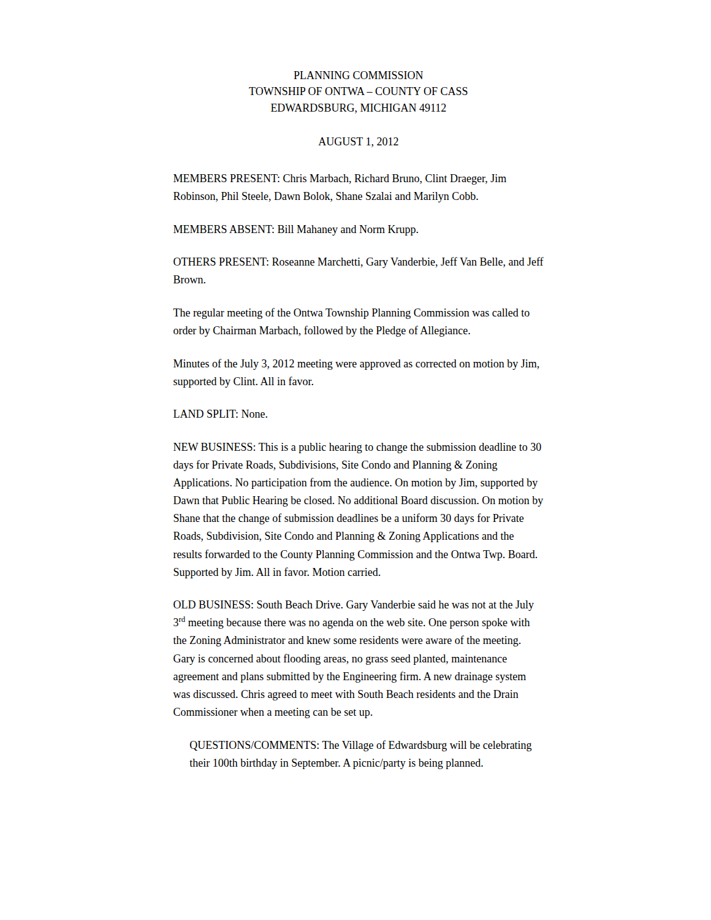PLANNING COMMISSION TOWNSHIP OF ONTWA – COUNTY OF CASS EDWARDSBURG, MICHIGAN 49112
AUGUST 1, 2012
MEMBERS PRESENT: Chris Marbach, Richard Bruno, Clint Draeger, Jim Robinson, Phil Steele, Dawn Bolok, Shane Szalai and Marilyn Cobb.
MEMBERS ABSENT: Bill Mahaney and Norm Krupp.
OTHERS PRESENT: Roseanne Marchetti, Gary Vanderbie, Jeff Van Belle, and Jeff Brown.
The regular meeting of the Ontwa Township Planning Commission was called to order by Chairman Marbach, followed by the Pledge of Allegiance.
Minutes of the July 3, 2012 meeting were approved as corrected on motion by Jim, supported by Clint. All in favor.
LAND SPLIT: None.
NEW BUSINESS: This is a public hearing to change the submission deadline to 30 days for Private Roads, Subdivisions, Site Condo and Planning & Zoning Applications. No participation from the audience. On motion by Jim, supported by Dawn that Public Hearing be closed. No additional Board discussion. On motion by Shane that the change of submission deadlines be a uniform 30 days for Private Roads, Subdivision, Site Condo and Planning & Zoning Applications and the results forwarded to the County Planning Commission and the Ontwa Twp. Board. Supported by Jim. All in favor. Motion carried.
OLD BUSINESS: South Beach Drive. Gary Vanderbie said he was not at the July 3rd meeting because there was no agenda on the web site. One person spoke with the Zoning Administrator and knew some residents were aware of the meeting. Gary is concerned about flooding areas, no grass seed planted, maintenance agreement and plans submitted by the Engineering firm. A new drainage system was discussed. Chris agreed to meet with South Beach residents and the Drain Commissioner when a meeting can be set up.
QUESTIONS/COMMENTS: The Village of Edwardsburg will be celebrating their 100th birthday in September. A picnic/party is being planned.